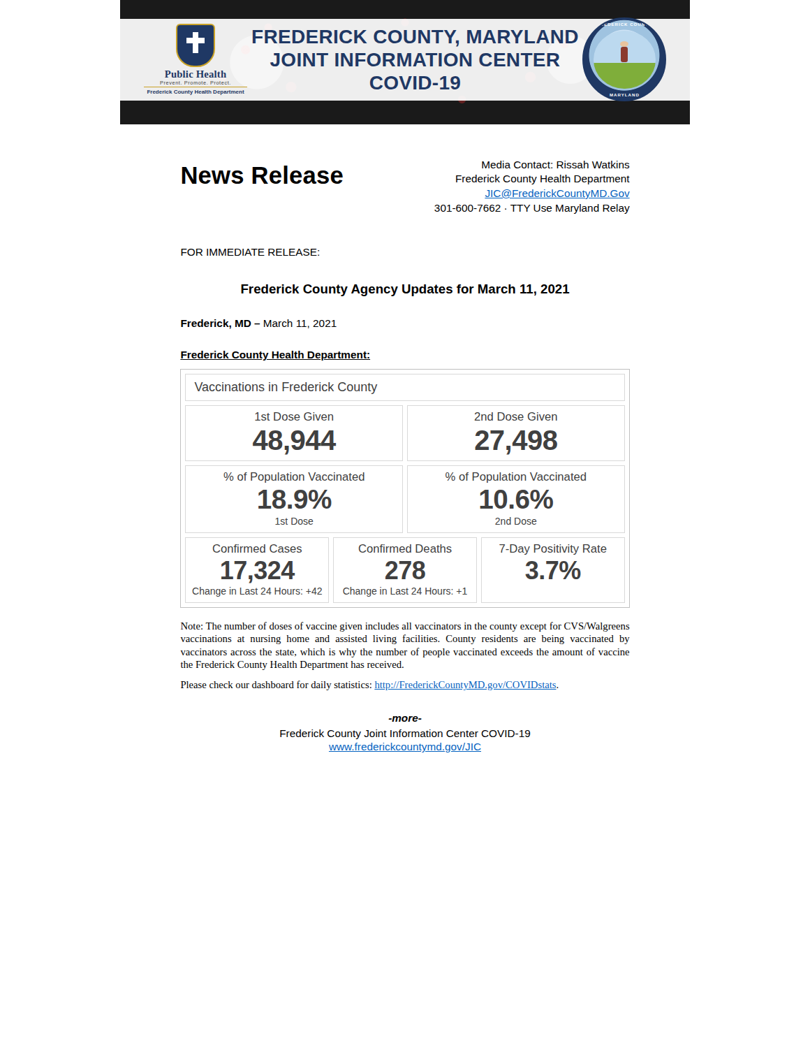Public Health
Prevent. Promote. Protect.
Frederick County Health Department
FREDERICK COUNTY, MARYLAND
JOINT INFORMATION CENTER
COVID-19
FREDERICK COUNTY
1748
MARYLAND
News Release
Media Contact: Rissah Watkins
Frederick County Health Department
JIC@FrederickCountyMD.Gov
301-600-7662 · TTY Use Maryland Relay
FOR IMMEDIATE RELEASE:
Frederick County Agency Updates for March 11, 2021
Frederick, MD – March 11, 2021
Frederick County Health Department:
Vaccinations in Frederick County
1st Dose Given
48,944
2nd Dose Given
27,498
% of Population Vaccinated
18.9%
1st Dose
% of Population Vaccinated
10.6%
2nd Dose
Confirmed Cases
17,324
Change in Last 24 Hours: +42
Confirmed Deaths
278
Change in Last 24 Hours: +1
7-Day Positivity Rate
3.7%
Note: The number of doses of vaccine given includes all vaccinators in the county except for CVS/Walgreens vaccinations at nursing home and assisted living facilities. County residents are being vaccinated by vaccinators across the state, which is why the number of people vaccinated exceeds the amount of vaccine the Frederick County Health Department has received.
Please check our dashboard for daily statistics: http://FrederickCountyMD.gov/COVIDstats.
-more-
Frederick County Joint Information Center COVID-19
www.frederickcountymd.gov/JIC